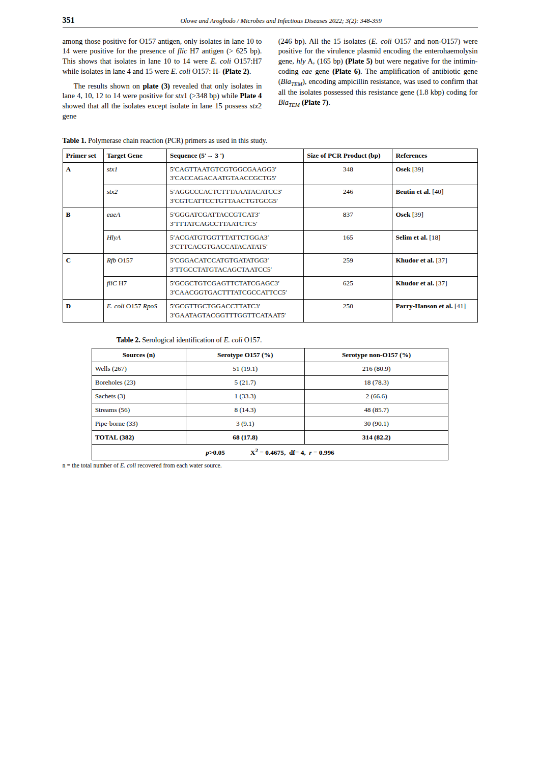351 Olowe and Arogbodo / Microbes and Infectious Diseases 2022; 3(2): 348-359
among those positive for O157 antigen, only isolates in lane 10 to 14 were positive for the presence of flic H7 antigen (> 625 bp). This shows that isolates in lane 10 to 14 were E. coli O157:H7 while isolates in lane 4 and 15 were E. coli O157: H- (Plate 2).
The results shown on plate (3) revealed that only isolates in lane 4, 10, 12 to 14 were positive for stx1 (>348 bp) while Plate 4 showed that all the isolates except isolate in lane 15 possess stx2 gene
(246 bp). All the 15 isolates (E. coli O157 and non-O157) were positive for the virulence plasmid encoding the enterohaemolysin gene, hly A, (165 bp) (Plate 5) but were negative for the intimin-coding eae gene (Plate 6). The amplification of antibiotic gene (BlaTEM), encoding ampicillin resistance, was used to confirm that all the isolates possessed this resistance gene (1.8 kbp) coding for BlaTEM (Plate 7).
Table 1. Polymerase chain reaction (PCR) primers as used in this study.
| Primer set | Target Gene | Sequence (5'→ 3 ') | Size of PCR Product (bp) | References |
| --- | --- | --- | --- | --- |
| A | stx1 | 5′CAGTTAATGTCGTGGCGAAGG3′ 3′CACCAGACAATGTAACCGCTG5′ | 348 | Osek [39] |
| stx2 | 5′AGGCCCACTCTTTAAATACATCC3′ 3′CGTCATTCCTGTTAACTGTGCG5′ | 246 | Beutin et al. [40] |
| B | eaeA | 5′GGGATCGATTACCGTCAT3′ 3′TTTATCAGCCTTAATCTC5′ | 837 | Osek [39] |
| HlyA | 5′ACGATGTGGTTTATTCTGGA3′ 3′CTTCACGTGACCATACATAT5′ | 165 | Selim et al. [18] |
| C | Rfb O157 | 5′CGGACATCCATGTGATATGG3′ 3′TTGCCTATGTACAGCTAATCC5′ | 259 | Khudor et al. [37] |
| fliC H7 | 5′GCGCTGTCGAGTTCTATCGAGC3′ 3′CAACGGTGACTTTATCGCCATTCC5′ | 625 | Khudor et al. [37] |
| D | E. coli O157 RpoS | 5′GCGTTGCTGGACCTTATC3′ 3′GAATAGTACGGTTTGGTTCATAAT5′ | 250 | Parry-Hanson et al. [41] |
Table 2. Serological identification of E. coli O157.
| Sources (n) | Serotype O157 (%) | Serotype non-O157 (%) |
| --- | --- | --- |
| Wells (267) | 51 (19.1) | 216 (80.9) |
| Boreholes (23) | 5 (21.7) | 18 (78.3) |
| Sachets (3) | 1 (33.3) | 2 (66.6) |
| Streams (56) | 8 (14.3) | 48 (85.7) |
| Pipe-borne (33) | 3 (9.1) | 30 (90.1) |
| TOTAL (382) | 68 (17.8) | 314 (82.2) |
| p >0.05 X 2 = 0.4675, df= 4, r = 0.996 |
n = the total number of E. coli recovered from each water source.